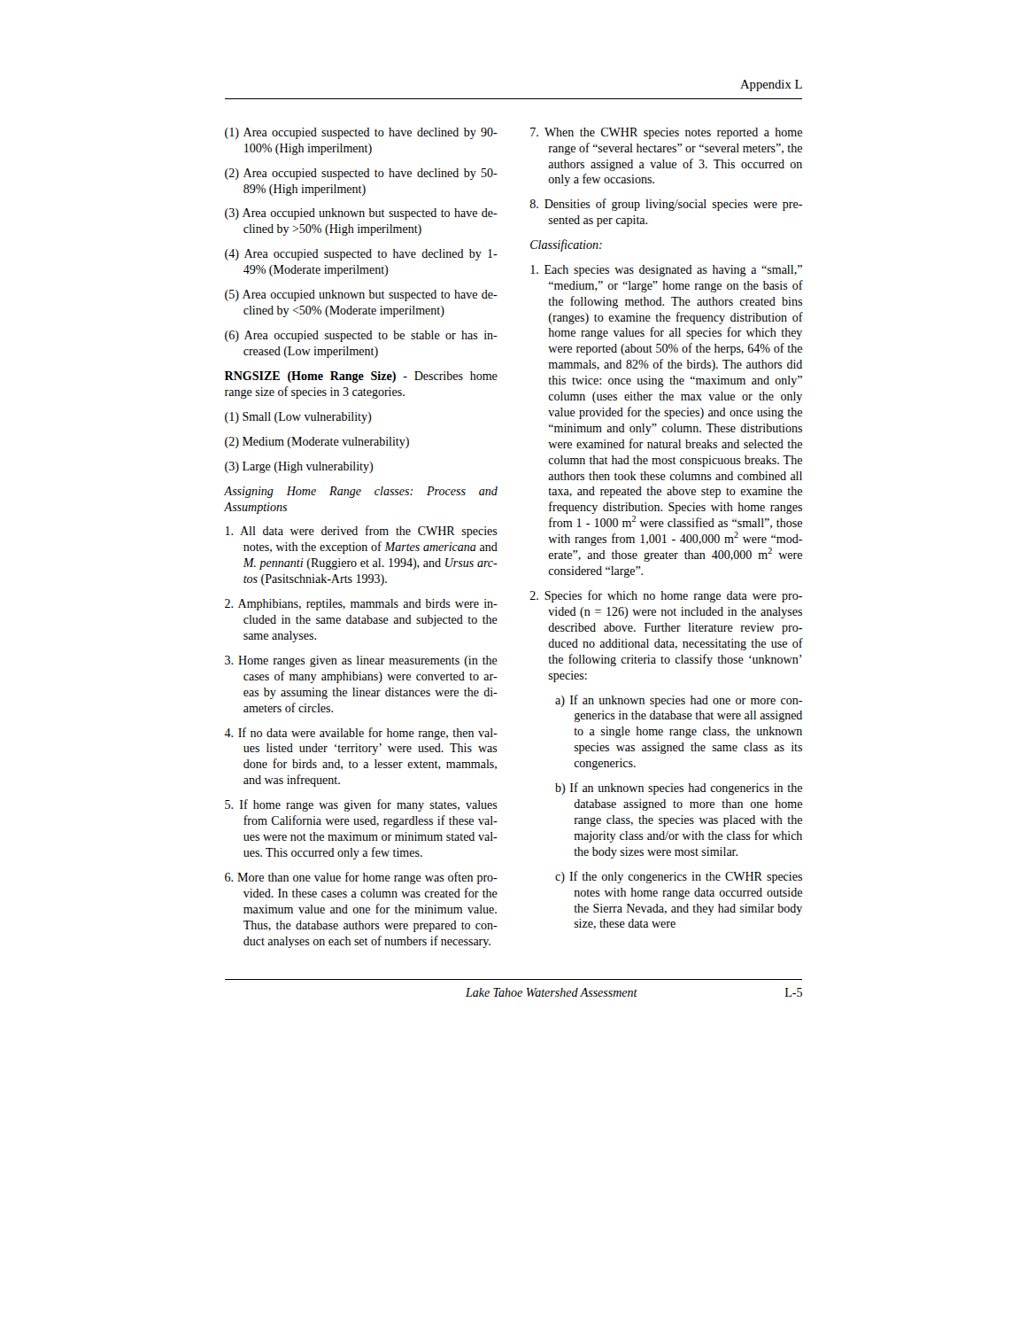Appendix L
(1) Area occupied suspected to have declined by 90-100% (High imperilment)
(2) Area occupied suspected to have declined by 50-89% (High imperilment)
(3) Area occupied unknown but suspected to have declined by >50% (High imperilment)
(4) Area occupied suspected to have declined by 1-49% (Moderate imperilment)
(5) Area occupied unknown but suspected to have declined by <50% (Moderate imperilment)
(6) Area occupied suspected to be stable or has increased (Low imperilment)
RNGSIZE (Home Range Size) - Describes home range size of species in 3 categories.
(1) Small (Low vulnerability)
(2) Medium (Moderate vulnerability)
(3) Large (High vulnerability)
Assigning Home Range classes: Process and Assumptions
1. All data were derived from the CWHR species notes, with the exception of Martes americana and M. pennanti (Ruggiero et al. 1994), and Ursus arctos (Pasitschniak-Arts 1993).
2. Amphibians, reptiles, mammals and birds were included in the same database and subjected to the same analyses.
3. Home ranges given as linear measurements (in the cases of many amphibians) were converted to areas by assuming the linear distances were the diameters of circles.
4. If no data were available for home range, then values listed under ‘territory’ were used. This was done for birds and, to a lesser extent, mammals, and was infrequent.
5. If home range was given for many states, values from California were used, regardless if these values were not the maximum or minimum stated values. This occurred only a few times.
6. More than one value for home range was often provided. In these cases a column was created for the maximum value and one for the minimum value. Thus, the database authors were prepared to conduct analyses on each set of numbers if necessary.
7. When the CWHR species notes reported a home range of “several hectares” or “several meters”, the authors assigned a value of 3. This occurred on only a few occasions.
8. Densities of group living/social species were presented as per capita.
Classification:
1. Each species was designated as having a “small,” “medium,” or “large” home range on the basis of the following method. The authors created bins (ranges) to examine the frequency distribution of home range values for all species for which they were reported (about 50% of the herps, 64% of the mammals, and 82% of the birds). The authors did this twice: once using the “maximum and only” column (uses either the max value or the only value provided for the species) and once using the “minimum and only” column. These distributions were examined for natural breaks and selected the column that had the most conspicuous breaks. The authors then took these columns and combined all taxa, and repeated the above step to examine the frequency distribution. Species with home ranges from 1 - 1000 m2 were classified as “small”, those with ranges from 1,001 - 400,000 m2 were “moderate”, and those greater than 400,000 m2 were considered “large”.
2. Species for which no home range data were provided (n = 126) were not included in the analyses described above. Further literature review produced no additional data, necessitating the use of the following criteria to classify those ‘unknown’ species:
a) If an unknown species had one or more congenerics in the database that were all assigned to a single home range class, the unknown species was assigned the same class as its congenerics.
b) If an unknown species had congenerics in the database assigned to more than one home range class, the species was placed with the majority class and/or with the class for which the body sizes were most similar.
c) If the only congenerics in the CWHR species notes with home range data occurred outside the Sierra Nevada, and they had similar body size, these data were
Lake Tahoe Watershed Assessment L-5